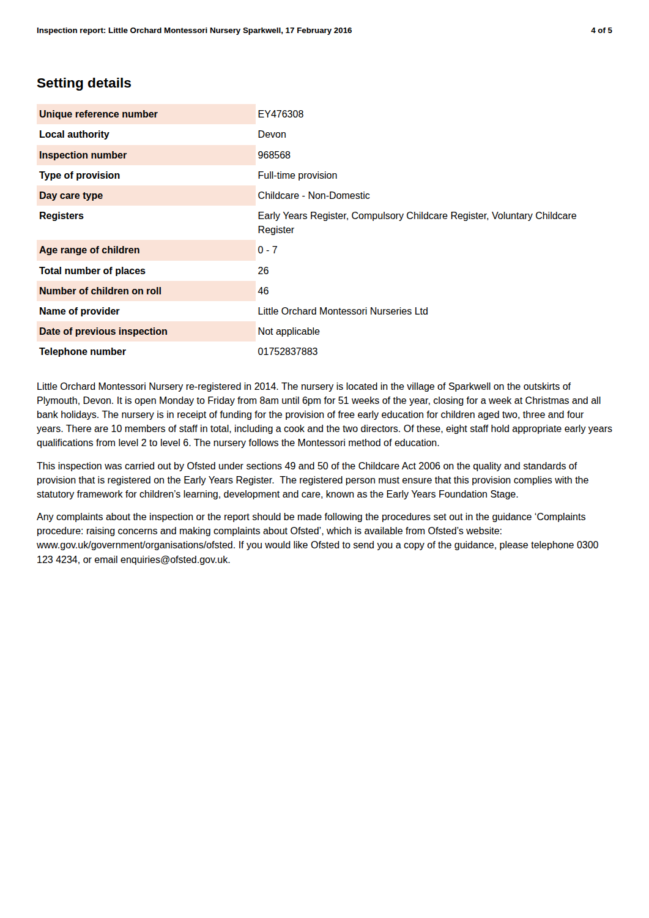Inspection report: Little Orchard Montessori Nursery Sparkwell, 17 February 2016 4 of 5
Setting details
| Unique reference number | EY476308 |
| Local authority | Devon |
| Inspection number | 968568 |
| Type of provision | Full-time provision |
| Day care type | Childcare - Non-Domestic |
| Registers | Early Years Register, Compulsory Childcare Register, Voluntary Childcare Register |
| Age range of children | 0 - 7 |
| Total number of places | 26 |
| Number of children on roll | 46 |
| Name of provider | Little Orchard Montessori Nurseries Ltd |
| Date of previous inspection | Not applicable |
| Telephone number | 01752837883 |
Little Orchard Montessori Nursery re-registered in 2014. The nursery is located in the village of Sparkwell on the outskirts of Plymouth, Devon. It is open Monday to Friday from 8am until 6pm for 51 weeks of the year, closing for a week at Christmas and all bank holidays. The nursery is in receipt of funding for the provision of free early education for children aged two, three and four years. There are 10 members of staff in total, including a cook and the two directors. Of these, eight staff hold appropriate early years qualifications from level 2 to level 6. The nursery follows the Montessori method of education.
This inspection was carried out by Ofsted under sections 49 and 50 of the Childcare Act 2006 on the quality and standards of provision that is registered on the Early Years Register. The registered person must ensure that this provision complies with the statutory framework for children’s learning, development and care, known as the Early Years Foundation Stage.
Any complaints about the inspection or the report should be made following the procedures set out in the guidance ‘Complaints procedure: raising concerns and making complaints about Ofsted’, which is available from Ofsted’s website: www.gov.uk/government/organisations/ofsted. If you would like Ofsted to send you a copy of the guidance, please telephone 0300 123 4234, or email enquiries@ofsted.gov.uk.